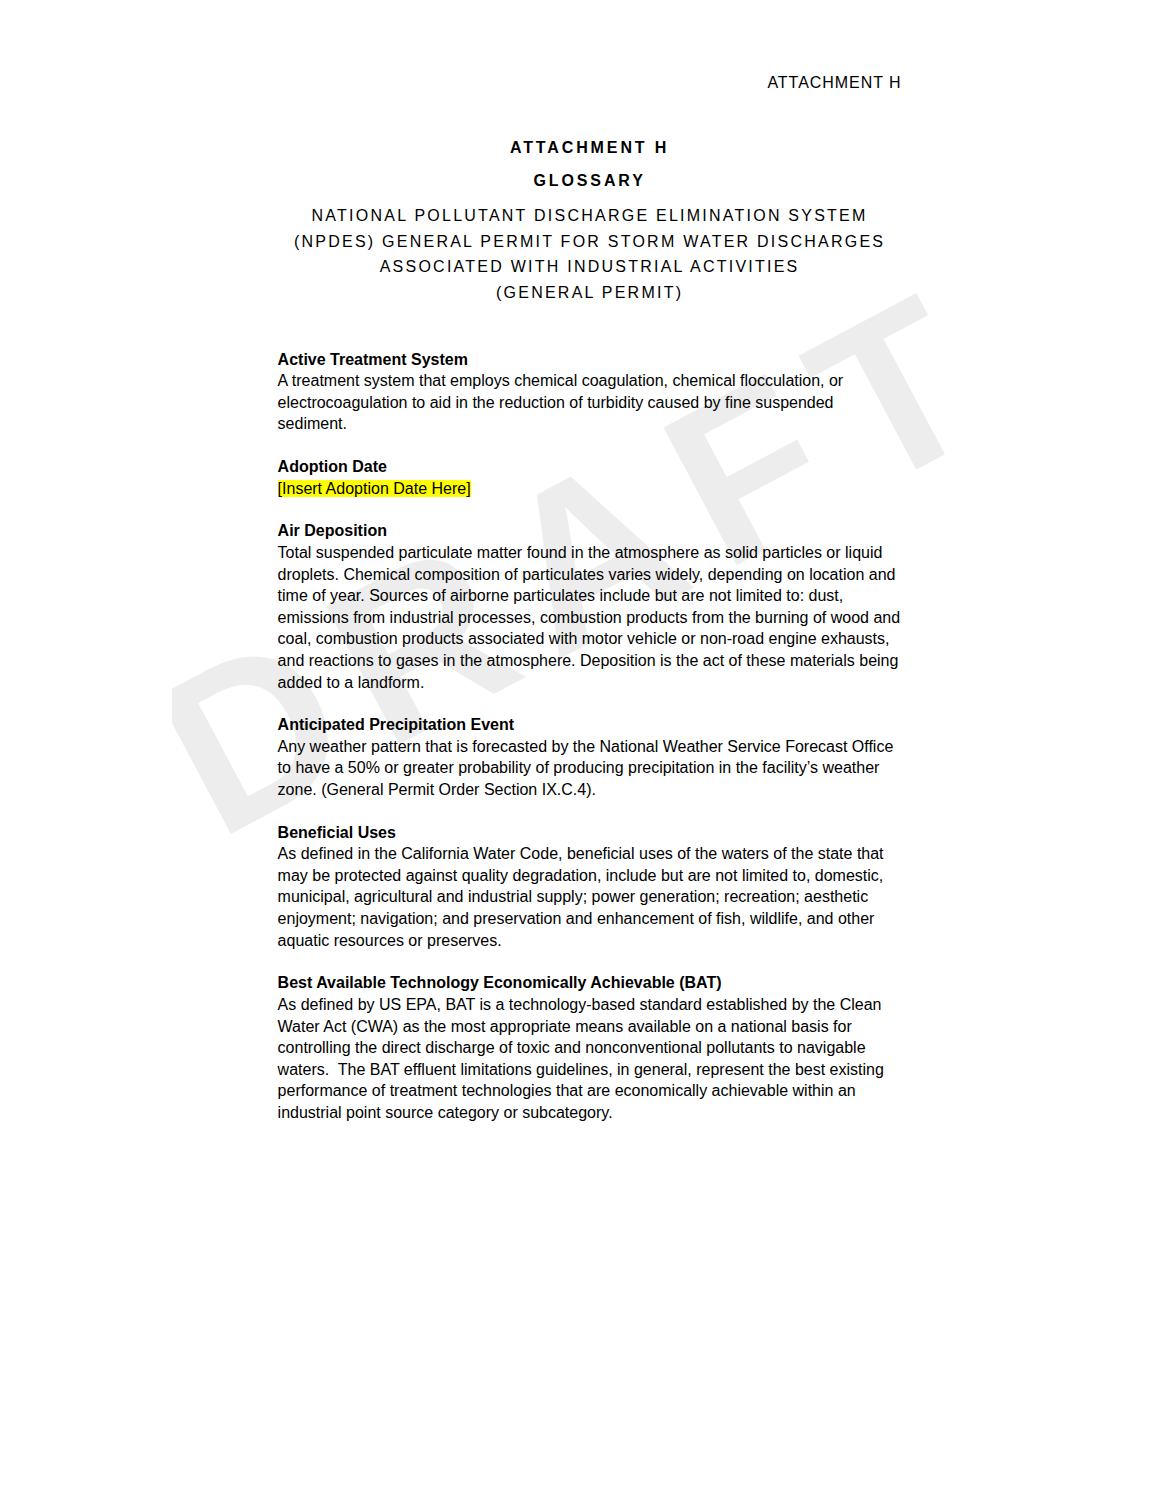DRAFT
ATTACHMENT H
ATTACHMENT H
GLOSSARY
NATIONAL POLLUTANT DISCHARGE ELIMINATION SYSTEM
(NPDES) GENERAL PERMIT FOR STORM WATER DISCHARGES
ASSOCIATED WITH INDUSTRIAL ACTIVITIES
(GENERAL PERMIT)
Active Treatment System
A treatment system that employs chemical coagulation, chemical flocculation, or electrocoagulation to aid in the reduction of turbidity caused by fine suspended sediment.
Adoption Date
[Insert Adoption Date Here]
Air Deposition
Total suspended particulate matter found in the atmosphere as solid particles or liquid droplets. Chemical composition of particulates varies widely, depending on location and time of year. Sources of airborne particulates include but are not limited to: dust, emissions from industrial processes, combustion products from the burning of wood and coal, combustion products associated with motor vehicle or non-road engine exhausts, and reactions to gases in the atmosphere. Deposition is the act of these materials being added to a landform.
Anticipated Precipitation Event
Any weather pattern that is forecasted by the National Weather Service Forecast Office to have a 50% or greater probability of producing precipitation in the facility’s weather zone. (General Permit Order Section IX.C.4).
Beneficial Uses
As defined in the California Water Code, beneficial uses of the waters of the state that may be protected against quality degradation, include but are not limited to, domestic, municipal, agricultural and industrial supply; power generation; recreation; aesthetic enjoyment; navigation; and preservation and enhancement of fish, wildlife, and other aquatic resources or preserves.
Best Available Technology Economically Achievable (BAT)
As defined by US EPA, BAT is a technology-based standard established by the Clean Water Act (CWA) as the most appropriate means available on a national basis for controlling the direct discharge of toxic and nonconventional pollutants to navigable waters. The BAT effluent limitations guidelines, in general, represent the best existing performance of treatment technologies that are economically achievable within an industrial point source category or subcategory.